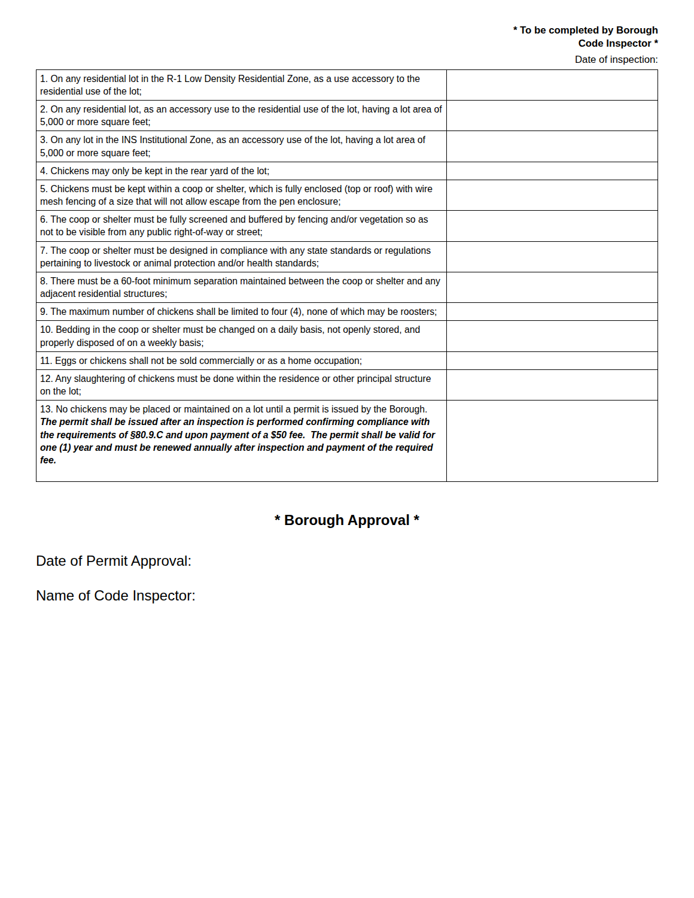* To be completed by Borough
Code Inspector *
Date of inspection:
| 1. On any residential lot in the R-1 Low Density Residential Zone, as a use accessory to the residential use of the lot; | |
| 2. On any residential lot, as an accessory use to the residential use of the lot, having a lot area of 5,000 or more square feet; | |
| 3. On any lot in the INS Institutional Zone, as an accessory use of the lot, having a lot area of 5,000 or more square feet; | |
| 4. Chickens may only be kept in the rear yard of the lot; | |
| 5. Chickens must be kept within a coop or shelter, which is fully enclosed (top or roof) with wire mesh fencing of a size that will not allow escape from the pen enclosure; | |
| 6. The coop or shelter must be fully screened and buffered by fencing and/or vegetation so as not to be visible from any public right-of-way or street; | |
| 7. The coop or shelter must be designed in compliance with any state standards or regulations pertaining to livestock or animal protection and/or health standards; | |
| 8. There must be a 60-foot minimum separation maintained between the coop or shelter and any adjacent residential structures; | |
| 9. The maximum number of chickens shall be limited to four (4), none of which may be roosters; | |
| 10. Bedding in the coop or shelter must be changed on a daily basis, not openly stored, and properly disposed of on a weekly basis; | |
| 11. Eggs or chickens shall not be sold commercially or as a home occupation; | |
| 12. Any slaughtering of chickens must be done within the residence or other principal structure on the lot; | |
| 13. No chickens may be placed or maintained on a lot until a permit is issued by the Borough. The permit shall be issued after an inspection is performed confirming compliance with the requirements of §80.9.C and upon payment of a $50 fee. The permit shall be valid for one (1) year and must be renewed annually after inspection and payment of the required fee. | |
* Borough Approval *
Date of Permit Approval:
Name of Code Inspector: